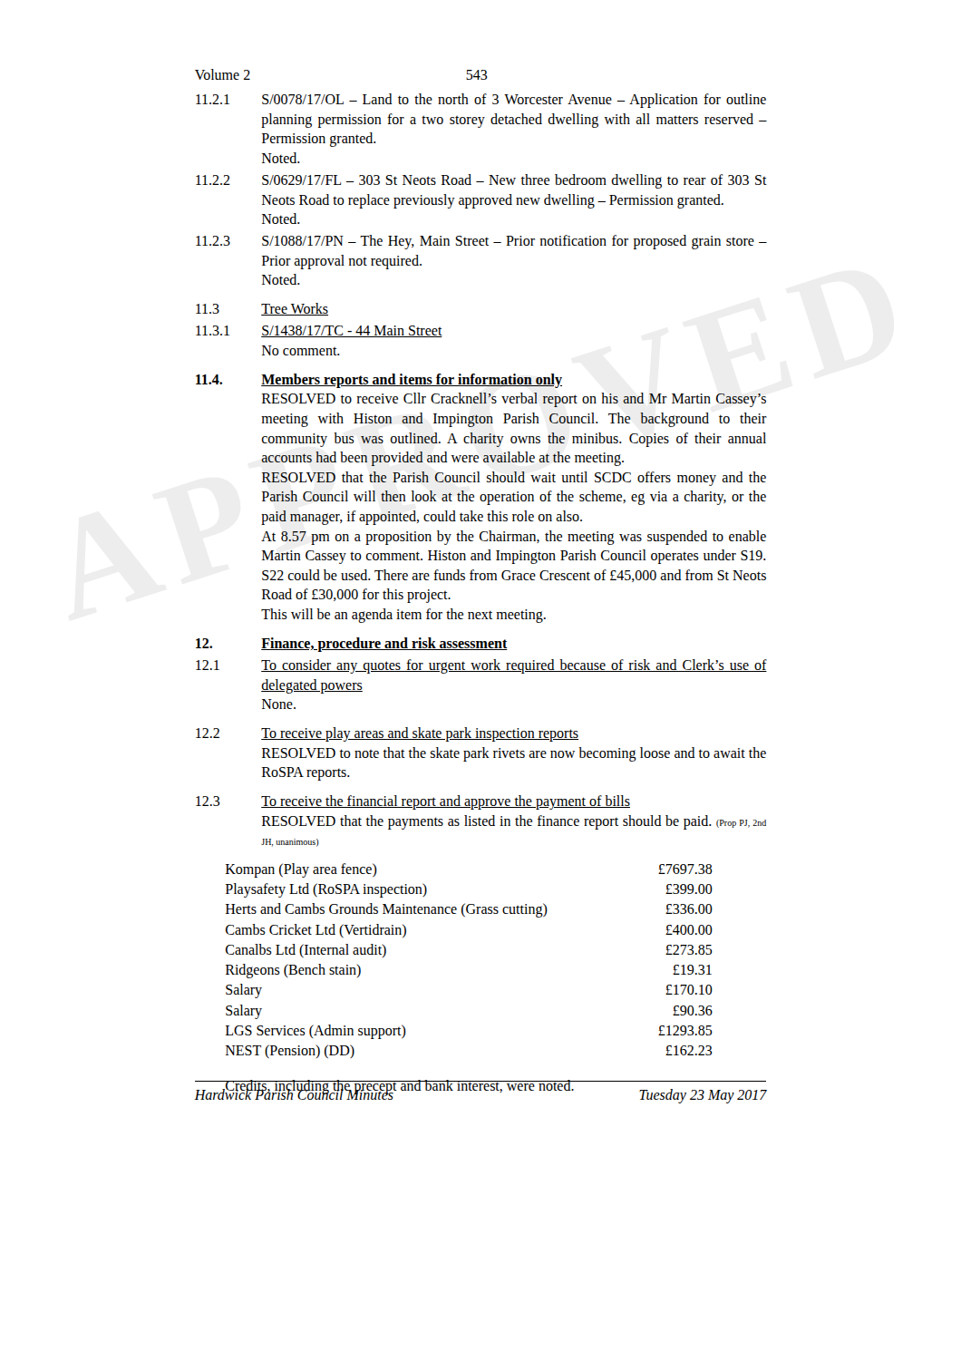APPROVED
Volume 2
543
11.2.1
S/0078/17/OL – Land to the north of 3 Worcester Avenue – Application for outline planning permission for a two storey detached dwelling with all matters reserved – Permission granted.
Noted.
11.2.2
S/0629/17/FL – 303 St Neots Road – New three bedroom dwelling to rear of 303 St Neots Road to replace previously approved new dwelling – Permission granted.
Noted.
11.2.3
S/1088/17/PN – The Hey, Main Street – Prior notification for proposed grain store – Prior approval not required.
Noted.
11.3
Tree Works
11.3.1
S/1438/17/TC - 44 Main Street
No comment.
11.4.
Members reports and items for information only
RESOLVED to receive Cllr Cracknell’s verbal report on his and Mr Martin Cassey’s meeting with Histon and Impington Parish Council. The background to their community bus was outlined. A charity owns the minibus. Copies of their annual accounts had been provided and were available at the meeting.
RESOLVED that the Parish Council should wait until SCDC offers money and the Parish Council will then look at the operation of the scheme, eg via a charity, or the paid manager, if appointed, could take this role on also.
At 8.57 pm on a proposition by the Chairman, the meeting was suspended to enable Martin Cassey to comment. Histon and Impington Parish Council operates under S19. S22 could be used. There are funds from Grace Crescent of £45,000 and from St Neots Road of £30,000 for this project.
This will be an agenda item for the next meeting.
12.
Finance, procedure and risk assessment
12.1
To consider any quotes for urgent work required because of risk and Clerk’s use of delegated powers
None.
12.2
To receive play areas and skate park inspection reports
RESOLVED to note that the skate park rivets are now becoming loose and to await the RoSPA reports.
12.3
To receive the financial report and approve the payment of bills
RESOLVED that the payments as listed in the finance report should be paid. (Prop PJ, 2nd JH, unanimous)
| Kompan (Play area fence) | £7697.38 |
| Playsafety Ltd (RoSPA inspection) | £399.00 |
| Herts and Cambs Grounds Maintenance (Grass cutting) | £336.00 |
| Cambs Cricket Ltd (Vertidrain) | £400.00 |
| Canalbs Ltd (Internal audit) | £273.85 |
| Ridgeons (Bench stain) | £19.31 |
| Salary | £170.10 |
| Salary | £90.36 |
| LGS Services (Admin support) | £1293.85 |
| NEST (Pension) (DD) | £162.23 |
Credits, including the precept and bank interest, were noted.
Hardwick Parish Council Minutes Tuesday 23 May 2017